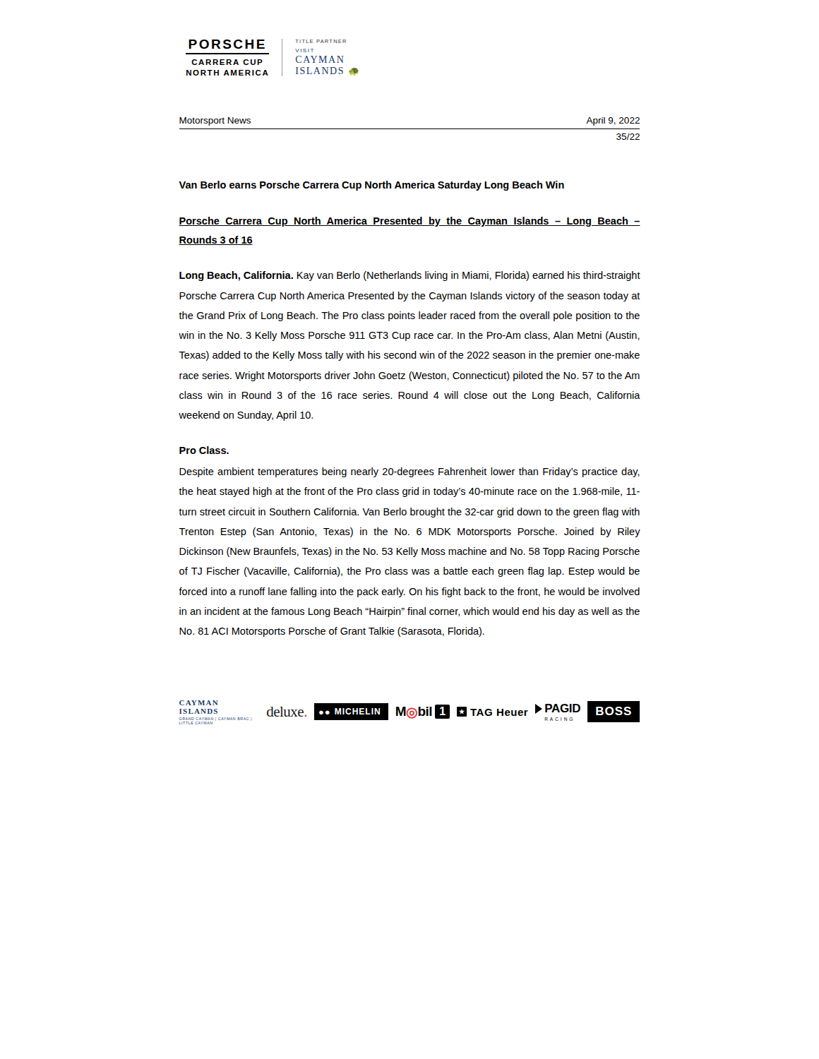PORSCHE
CARRERA CUP
NORTH AMERICA
TITLE PARTNER
VISIT
CAYMAN
ISLANDS🐢
Motorsport News April 9, 2022
35/22
Van Berlo earns Porsche Carrera Cup North America Saturday Long Beach Win
Porsche Carrera Cup North America Presented by the Cayman Islands – Long Beach – Rounds 3 of 16
Long Beach, California. Kay van Berlo (Netherlands living in Miami, Florida) earned his third-straight Porsche Carrera Cup North America Presented by the Cayman Islands victory of the season today at the Grand Prix of Long Beach. The Pro class points leader raced from the overall pole position to the win in the No. 3 Kelly Moss Porsche 911 GT3 Cup race car. In the Pro-Am class, Alan Metni (Austin, Texas) added to the Kelly Moss tally with his second win of the 2022 season in the premier one-make race series. Wright Motorsports driver John Goetz (Weston, Connecticut) piloted the No. 57 to the Am class win in Round 3 of the 16 race series. Round 4 will close out the Long Beach, California weekend on Sunday, April 10.
Pro Class.
Despite ambient temperatures being nearly 20-degrees Fahrenheit lower than Friday’s practice day, the heat stayed high at the front of the Pro class grid in today’s 40-minute race on the 1.968-mile, 11-turn street circuit in Southern California. Van Berlo brought the 32-car grid down to the green flag with Trenton Estep (San Antonio, Texas) in the No. 6 MDK Motorsports Porsche. Joined by Riley Dickinson (New Braunfels, Texas) in the No. 53 Kelly Moss machine and No. 58 Topp Racing Porsche of TJ Fischer (Vacaville, California), the Pro class was a battle each green flag lap. Estep would be forced into a runoff lane falling into the pack early. On his fight back to the front, he would be involved in an incident at the famous Long Beach “Hairpin” final corner, which would end his day as well as the No. 81 ACI Motorsports Porsche of Grant Talkie (Sarasota, Florida).
CAYMAN ISLANDS
GRAND CAYMAN | CAYMAN BRAC | LITTLE CAYMAN
deluxe.
●●MICHELIN
M◎bil1
★TAGHeuer
PAGID
RACING
BOSS